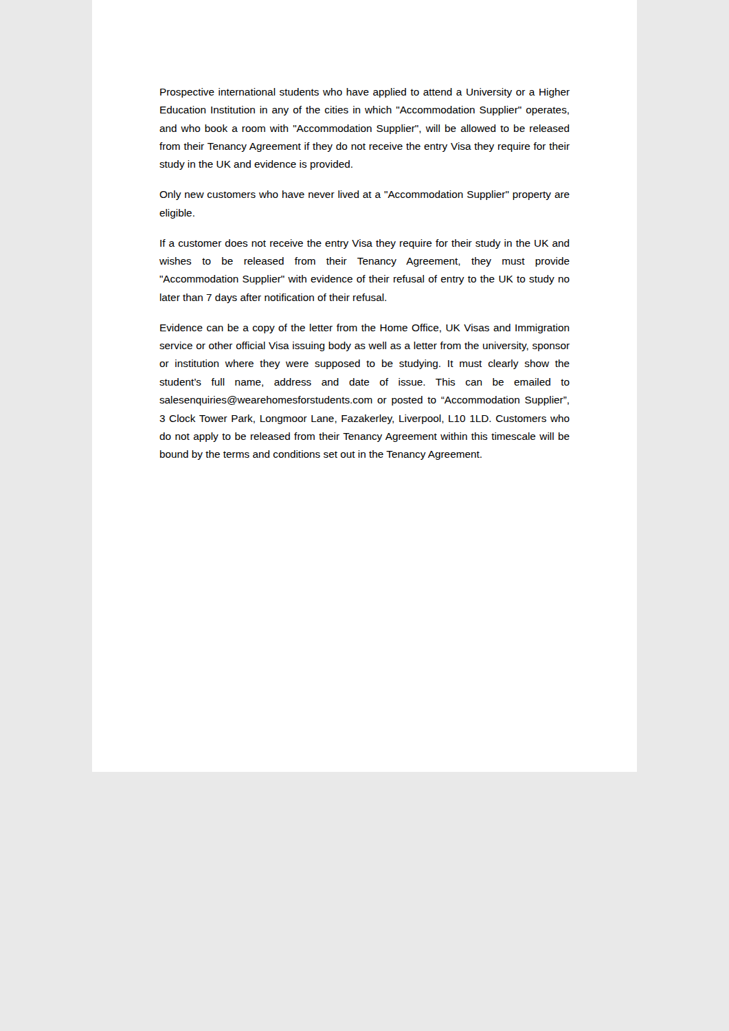Prospective international students who have applied to attend a University or a Higher Education Institution in any of the cities in which "Accommodation Supplier" operates, and who book a room with "Accommodation Supplier", will be allowed to be released from their Tenancy Agreement if they do not receive the entry Visa they require for their study in the UK and evidence is provided.
Only new customers who have never lived at a "Accommodation Supplier" property are eligible.
If a customer does not receive the entry Visa they require for their study in the UK and wishes to be released from their Tenancy Agreement, they must provide "Accommodation Supplier" with evidence of their refusal of entry to the UK to study no later than 7 days after notification of their refusal.
Evidence can be a copy of the letter from the Home Office, UK Visas and Immigration service or other official Visa issuing body as well as a letter from the university, sponsor or institution where they were supposed to be studying. It must clearly show the student’s full name, address and date of issue. This can be emailed to salesenquiries@wearehomesforstudents.com or posted to “Accommodation Supplier”, 3 Clock Tower Park, Longmoor Lane, Fazakerley, Liverpool, L10 1LD. Customers who do not apply to be released from their Tenancy Agreement within this timescale will be bound by the terms and conditions set out in the Tenancy Agreement.